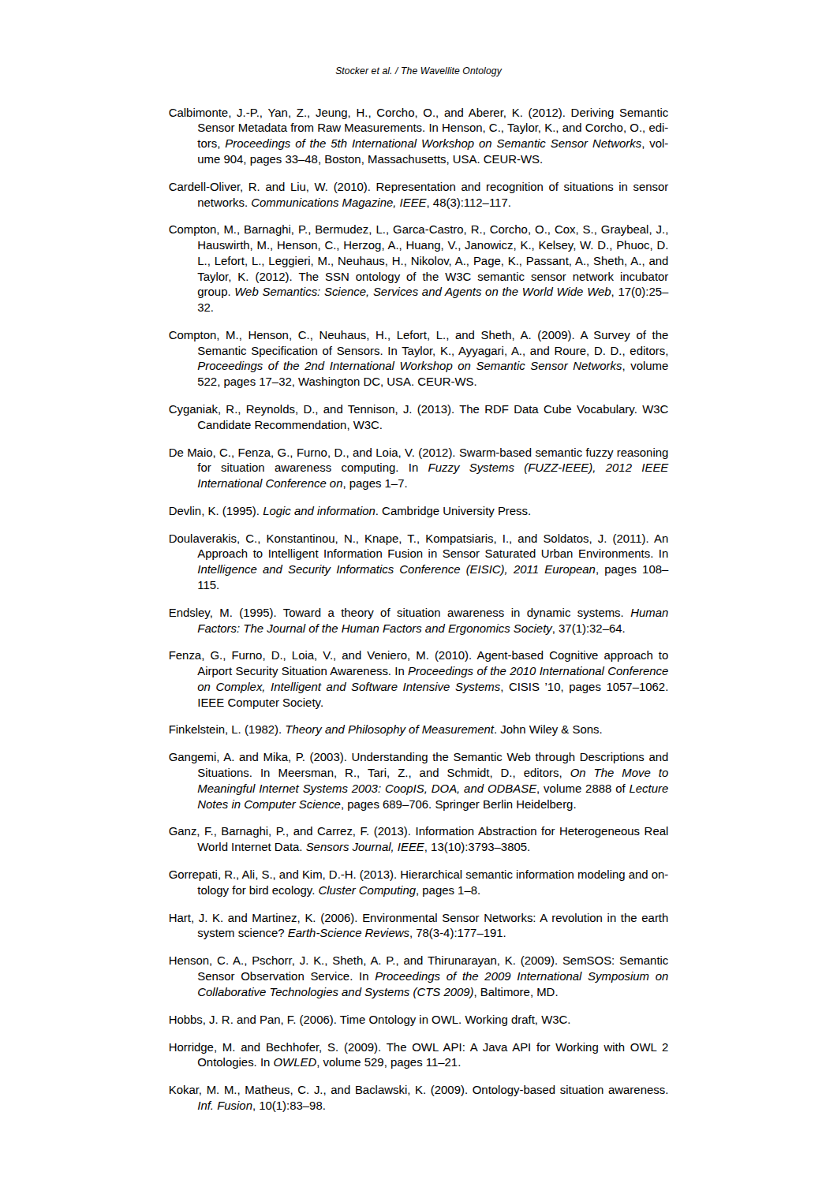Stocker et al. / The Wavellite Ontology
Calbimonte, J.-P., Yan, Z., Jeung, H., Corcho, O., and Aberer, K. (2012). Deriving Semantic Sensor Metadata from Raw Measurements. In Henson, C., Taylor, K., and Corcho, O., editors, Proceedings of the 5th International Workshop on Semantic Sensor Networks, volume 904, pages 33–48, Boston, Massachusetts, USA. CEUR-WS.
Cardell-Oliver, R. and Liu, W. (2010). Representation and recognition of situations in sensor networks. Communications Magazine, IEEE, 48(3):112–117.
Compton, M., Barnaghi, P., Bermudez, L., Garca-Castro, R., Corcho, O., Cox, S., Graybeal, J., Hauswirth, M., Henson, C., Herzog, A., Huang, V., Janowicz, K., Kelsey, W. D., Phuoc, D. L., Lefort, L., Leggieri, M., Neuhaus, H., Nikolov, A., Page, K., Passant, A., Sheth, A., and Taylor, K. (2012). The SSN ontology of the W3C semantic sensor network incubator group. Web Semantics: Science, Services and Agents on the World Wide Web, 17(0):25–32.
Compton, M., Henson, C., Neuhaus, H., Lefort, L., and Sheth, A. (2009). A Survey of the Semantic Specification of Sensors. In Taylor, K., Ayyagari, A., and Roure, D. D., editors, Proceedings of the 2nd International Workshop on Semantic Sensor Networks, volume 522, pages 17–32, Washington DC, USA. CEUR-WS.
Cyganiak, R., Reynolds, D., and Tennison, J. (2013). The RDF Data Cube Vocabulary. W3C Candidate Recommendation, W3C.
De Maio, C., Fenza, G., Furno, D., and Loia, V. (2012). Swarm-based semantic fuzzy reasoning for situation awareness computing. In Fuzzy Systems (FUZZ-IEEE), 2012 IEEE International Conference on, pages 1–7.
Devlin, K. (1995). Logic and information. Cambridge University Press.
Doulaverakis, C., Konstantinou, N., Knape, T., Kompatsiaris, I., and Soldatos, J. (2011). An Approach to Intelligent Information Fusion in Sensor Saturated Urban Environments. In Intelligence and Security Informatics Conference (EISIC), 2011 European, pages 108–115.
Endsley, M. (1995). Toward a theory of situation awareness in dynamic systems. Human Factors: The Journal of the Human Factors and Ergonomics Society, 37(1):32–64.
Fenza, G., Furno, D., Loia, V., and Veniero, M. (2010). Agent-based Cognitive approach to Airport Security Situation Awareness. In Proceedings of the 2010 International Conference on Complex, Intelligent and Software Intensive Systems, CISIS ’10, pages 1057–1062. IEEE Computer Society.
Finkelstein, L. (1982). Theory and Philosophy of Measurement. John Wiley & Sons.
Gangemi, A. and Mika, P. (2003). Understanding the Semantic Web through Descriptions and Situations. In Meersman, R., Tari, Z., and Schmidt, D., editors, On The Move to Meaningful Internet Systems 2003: CoopIS, DOA, and ODBASE, volume 2888 of Lecture Notes in Computer Science, pages 689–706. Springer Berlin Heidelberg.
Ganz, F., Barnaghi, P., and Carrez, F. (2013). Information Abstraction for Heterogeneous Real World Internet Data. Sensors Journal, IEEE, 13(10):3793–3805.
Gorrepati, R., Ali, S., and Kim, D.-H. (2013). Hierarchical semantic information modeling and ontology for bird ecology. Cluster Computing, pages 1–8.
Hart, J. K. and Martinez, K. (2006). Environmental Sensor Networks: A revolution in the earth system science? Earth-Science Reviews, 78(3-4):177–191.
Henson, C. A., Pschorr, J. K., Sheth, A. P., and Thirunarayan, K. (2009). SemSOS: Semantic Sensor Observation Service. In Proceedings of the 2009 International Symposium on Collaborative Technologies and Systems (CTS 2009), Baltimore, MD.
Hobbs, J. R. and Pan, F. (2006). Time Ontology in OWL. Working draft, W3C.
Horridge, M. and Bechhofer, S. (2009). The OWL API: A Java API for Working with OWL 2 Ontologies. In OWLED, volume 529, pages 11–21.
Kokar, M. M., Matheus, C. J., and Baclawski, K. (2009). Ontology-based situation awareness. Inf. Fusion, 10(1):83–98.